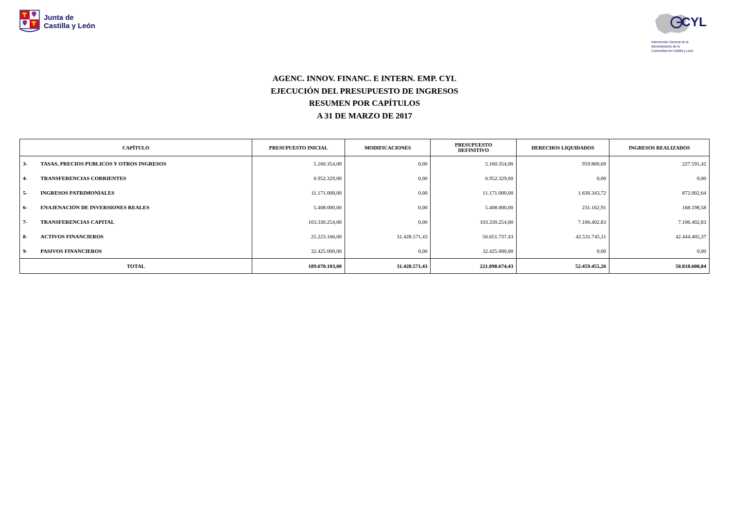Junta de
Castilla y León
CYL
Intervención General de la
Administración de la
Comunidad de Castilla y León
AGENC. INNOV. FINANC. E INTERN. EMP. CYL
EJECUCIÓN DEL PRESUPUESTO DE INGRESOS
RESUMEN POR CAPÍTULOS
A 31 DE MARZO DE 2017
| CAPÍTULO | PRESUPUESTO INICIAL | MODIFICACIONES | PRESUPUESTO DEFINITIVO | DERECHOS LIQUIDADOS | INGRESOS REALIZADOS |
| --- | --- | --- | --- | --- | --- |
| 3- | TASAS, PRECIOS PUBLICOS Y OTROS INGRESOS | 5.160.354,00 | 0,00 | 5.160.354,00 | 959.800,69 | 227.591,42 |
| 4- | TRANSFERENCIAS CORRIENTES | 6.952.329,00 | 0,00 | 6.952.329,00 | 0,00 | 0,00 |
| 5- | INGRESOS PATRIMONIALES | 11.171.000,00 | 0,00 | 11.171.000,00 | 1.630.343,72 | 872.002,64 |
| 6- | ENAJENACIÓN DE INVERSIONES REALES | 5.408.000,00 | 0,00 | 5.408.000,00 | 231.162,91 | 168.198,58 |
| 7- | TRANSFERENCIAS CAPITAL | 103.330.254,00 | 0,00 | 103.330.254,00 | 7.106.402,83 | 7.106.402,83 |
| 8- | ACTIVOS FINANCIEROS | 25.223.166,00 | 31.428.571,43 | 56.651.737,43 | 42.531.745,11 | 42.444.405,37 |
| 9- | PASIVOS FINANCIEROS | 32.425.000,00 | 0,00 | 32.425.000,00 | 0,00 | 0,00 |
| TOTAL | 189.670.103,00 | 31.428.571,43 | 221.098.674,43 | 52.459.455,26 | 50.818.600,84 |